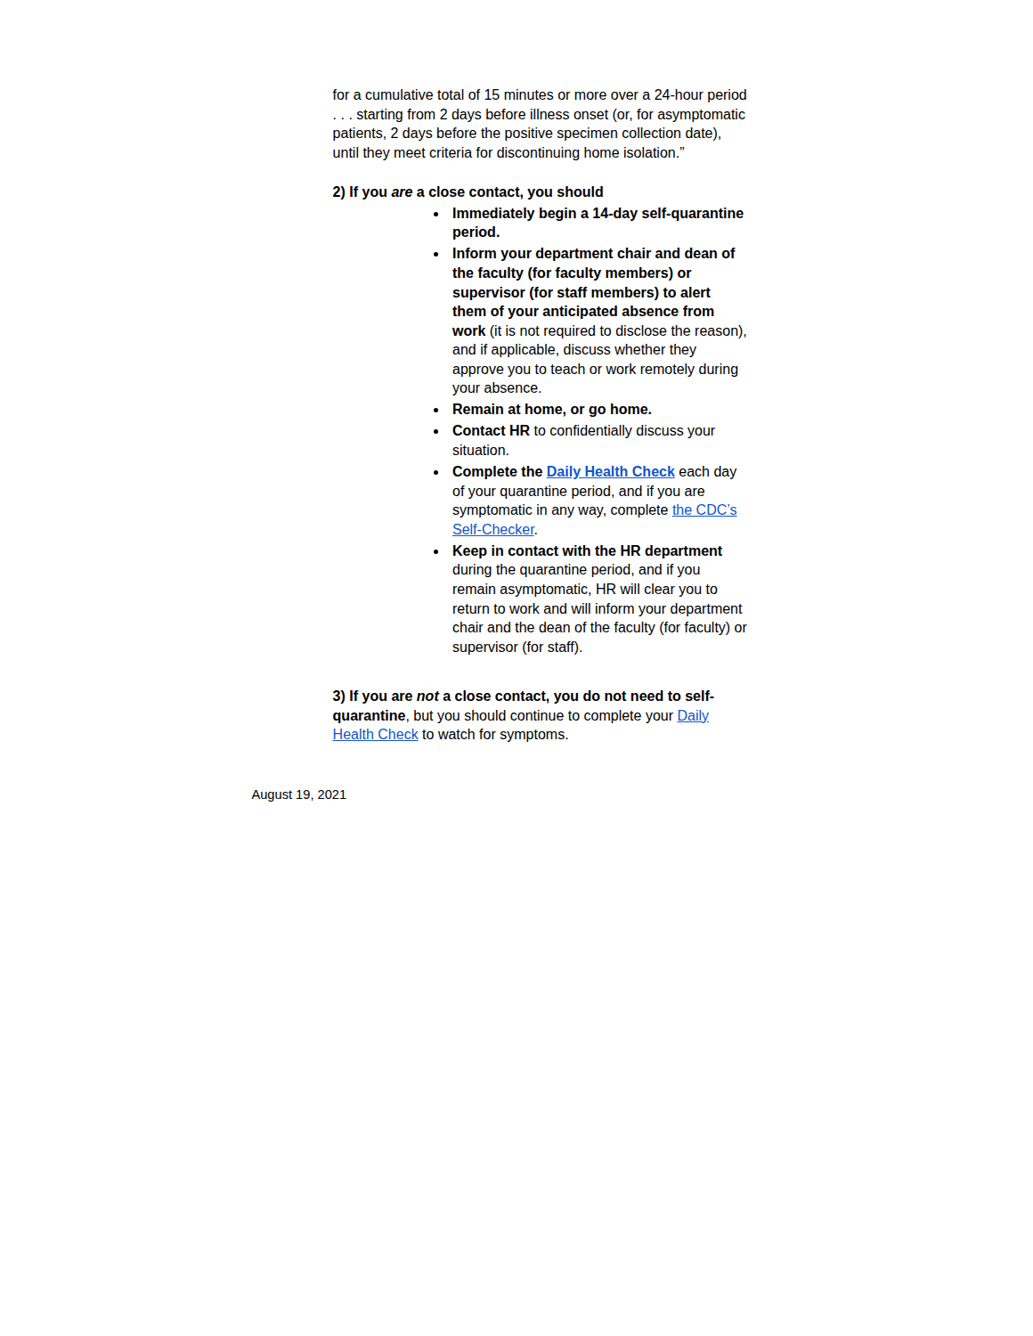for a cumulative total of 15 minutes or more over a 24-hour period . . . starting from 2 days before illness onset (or, for asymptomatic patients, 2 days before the positive specimen collection date), until they meet criteria for discontinuing home isolation.”
2) If you are a close contact, you should
Immediately begin a 14-day self-quarantine period.
Inform your department chair and dean of the faculty (for faculty members) or supervisor (for staff members) to alert them of your anticipated absence from work (it is not required to disclose the reason), and if applicable, discuss whether they approve you to teach or work remotely during your absence.
Remain at home, or go home.
Contact HR to confidentially discuss your situation.
Complete the Daily Health Check each day of your quarantine period, and if you are symptomatic in any way, complete the CDC’s Self-Checker.
Keep in contact with the HR department during the quarantine period, and if you remain asymptomatic, HR will clear you to return to work and will inform your department chair and the dean of the faculty (for faculty) or supervisor (for staff).
3) If you are not a close contact, you do not need to self-quarantine, but you should continue to complete your Daily Health Check to watch for symptoms.
August 19, 2021